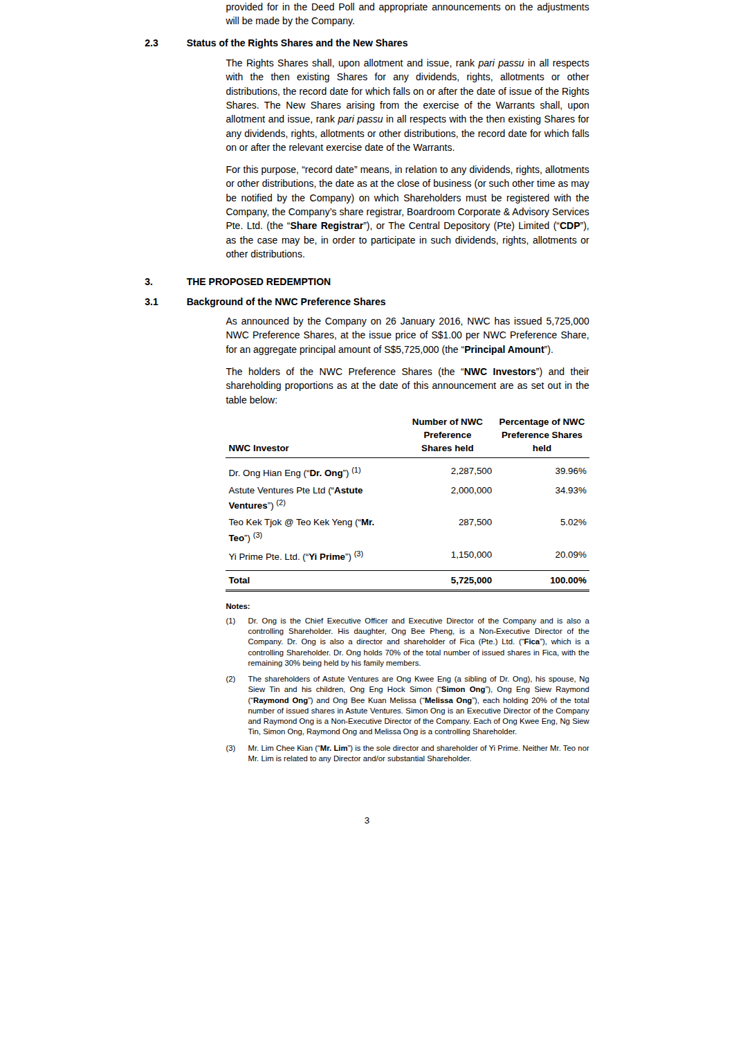provided for in the Deed Poll and appropriate announcements on the adjustments will be made by the Company.
2.3
Status of the Rights Shares and the New Shares
The Rights Shares shall, upon allotment and issue, rank pari passu in all respects with the then existing Shares for any dividends, rights, allotments or other distributions, the record date for which falls on or after the date of issue of the Rights Shares. The New Shares arising from the exercise of the Warrants shall, upon allotment and issue, rank pari passu in all respects with the then existing Shares for any dividends, rights, allotments or other distributions, the record date for which falls on or after the relevant exercise date of the Warrants.
For this purpose, “record date” means, in relation to any dividends, rights, allotments or other distributions, the date as at the close of business (or such other time as may be notified by the Company) on which Shareholders must be registered with the Company, the Company’s share registrar, Boardroom Corporate & Advisory Services Pte. Ltd. (the “Share Registrar”), or The Central Depository (Pte) Limited (“CDP”), as the case may be, in order to participate in such dividends, rights, allotments or other distributions.
3.
THE PROPOSED REDEMPTION
3.1
Background of the NWC Preference Shares
As announced by the Company on 26 January 2016, NWC has issued 5,725,000 NWC Preference Shares, at the issue price of S$1.00 per NWC Preference Share, for an aggregate principal amount of S$5,725,000 (the “Principal Amount”).
The holders of the NWC Preference Shares (the “NWC Investors”) and their shareholding proportions as at the date of this announcement are as set out in the table below:
| NWC Investor | Number of NWC Preference Shares held | Percentage of NWC Preference Shares held |
| --- | --- | --- |
| Dr. Ong Hian Eng (“ Dr. Ong ”) (1) | 2,287,500 | 39.96% |
| Astute Ventures Pte Ltd (“ Astute Ventures ”) (2) | 2,000,000 | 34.93% |
| Teo Kek Tjok @ Teo Kek Yeng (“ Mr. Teo ”) (3) | 287,500 | 5.02% |
| Yi Prime Pte. Ltd. (“ Yi Prime ”) (3) | 1,150,000 | 20.09% |
| Total | 5,725,000 | 100.00% |
Notes:
(1)
Dr. Ong is the Chief Executive Officer and Executive Director of the Company and is also a controlling Shareholder. His daughter, Ong Bee Pheng, is a Non-Executive Director of the Company. Dr. Ong is also a director and shareholder of Fica (Pte.) Ltd. (“Fica”), which is a controlling Shareholder. Dr. Ong holds 70% of the total number of issued shares in Fica, with the remaining 30% being held by his family members.
(2)
The shareholders of Astute Ventures are Ong Kwee Eng (a sibling of Dr. Ong), his spouse, Ng Siew Tin and his children, Ong Eng Hock Simon (“Simon Ong”), Ong Eng Siew Raymond (“Raymond Ong”) and Ong Bee Kuan Melissa (“Melissa Ong”), each holding 20% of the total number of issued shares in Astute Ventures. Simon Ong is an Executive Director of the Company and Raymond Ong is a Non-Executive Director of the Company. Each of Ong Kwee Eng, Ng Siew Tin, Simon Ong, Raymond Ong and Melissa Ong is a controlling Shareholder.
(3)
Mr. Lim Chee Kian (“Mr. Lim”) is the sole director and shareholder of Yi Prime. Neither Mr. Teo nor Mr. Lim is related to any Director and/or substantial Shareholder.
3